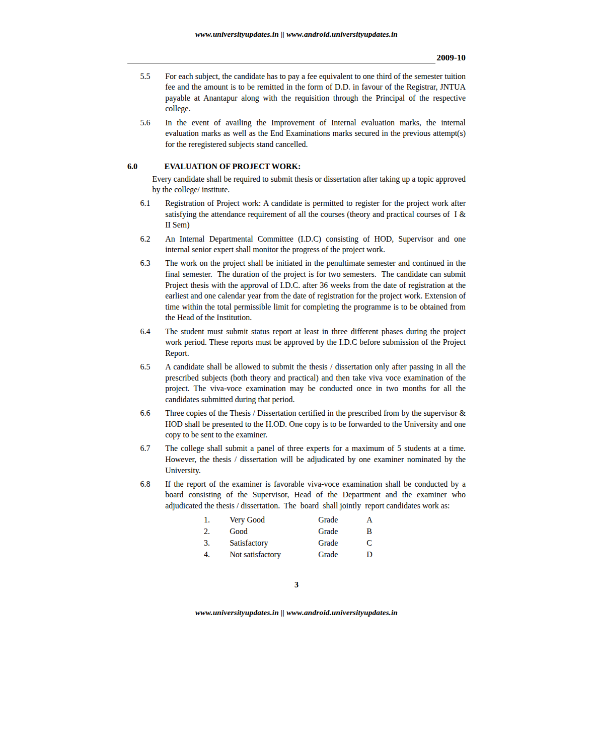www.universityupdates.in || www.android.universityupdates.in
2009-10
5.5 For each subject, the candidate has to pay a fee equivalent to one third of the semester tuition fee and the amount is to be remitted in the form of D.D. in favour of the Registrar, JNTUA payable at Anantapur along with the requisition through the Principal of the respective college.
5.6 In the event of availing the Improvement of Internal evaluation marks, the internal evaluation marks as well as the End Examinations marks secured in the previous attempt(s) for the reregistered subjects stand cancelled.
6.0 EVALUATION OF PROJECT WORK:
Every candidate shall be required to submit thesis or dissertation after taking up a topic approved by the college/ institute.
6.1 Registration of Project work: A candidate is permitted to register for the project work after satisfying the attendance requirement of all the courses (theory and practical courses of I & II Sem)
6.2 An Internal Departmental Committee (I.D.C) consisting of HOD, Supervisor and one internal senior expert shall monitor the progress of the project work.
6.3 The work on the project shall be initiated in the penultimate semester and continued in the final semester. The duration of the project is for two semesters. The candidate can submit Project thesis with the approval of I.D.C. after 36 weeks from the date of registration at the earliest and one calendar year from the date of registration for the project work. Extension of time within the total permissible limit for completing the programme is to be obtained from the Head of the Institution.
6.4 The student must submit status report at least in three different phases during the project work period. These reports must be approved by the I.D.C before submission of the Project Report.
6.5 A candidate shall be allowed to submit the thesis / dissertation only after passing in all the prescribed subjects (both theory and practical) and then take viva voce examination of the project. The viva-voce examination may be conducted once in two months for all the candidates submitted during that period.
6.6 Three copies of the Thesis / Dissertation certified in the prescribed from by the supervisor & HOD shall be presented to the H.OD. One copy is to be forwarded to the University and one copy to be sent to the examiner.
6.7 The college shall submit a panel of three experts for a maximum of 5 students at a time. However, the thesis / dissertation will be adjudicated by one examiner nominated by the University.
6.8 If the report of the examiner is favorable viva-voce examination shall be conducted by a board consisting of the Supervisor, Head of the Department and the examiner who adjudicated the thesis / dissertation. The board shall jointly report candidates work as:
1. Very Good Grade A
2. Good Grade B
3. Satisfactory Grade C
4. Not satisfactory Grade D
3
www.universityupdates.in || www.android.universityupdates.in